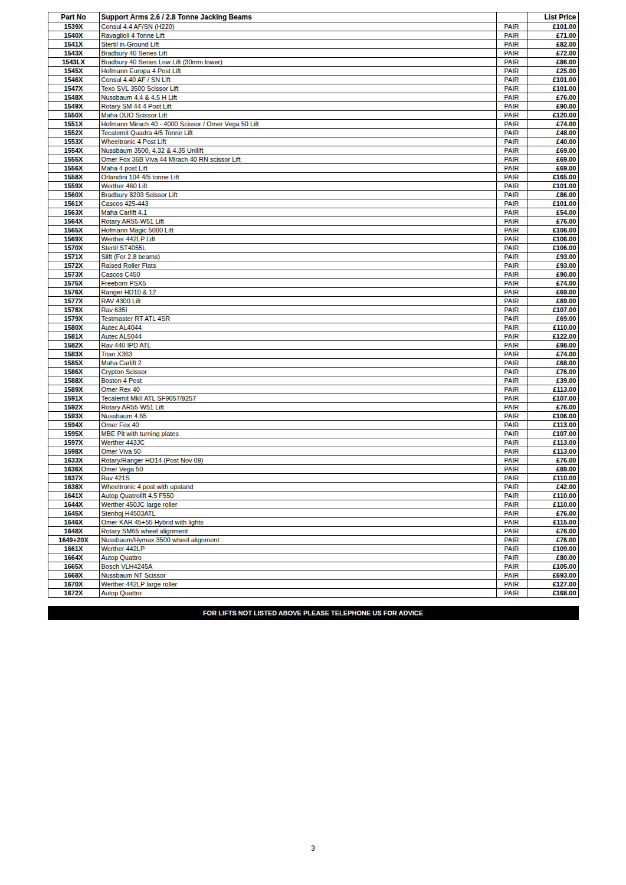| Part No | Support Arms 2.6 / 2.8 Tonne Jacking Beams | | List Price |
| --- | --- | --- | --- |
| 1539X | Consul 4.4 AF/SN (H220) | PAIR | £101.00 |
| 1540X | Ravaglioli 4 Tonne Lift | PAIR | £71.00 |
| 1541X | Stertil in-Ground Lift | PAIR | £82.00 |
| 1543X | Bradbury 40 Series Lift | PAIR | £72.00 |
| 1543LX | Bradbury 40 Series Low Lift (30mm lower) | PAIR | £86.00 |
| 1545X | Hofmann Europa 4 Post Lift | PAIR | £25.00 |
| 1546X | Consul 4.40 AF / SN Lift | PAIR | £101.00 |
| 1547X | Texo SVL 3500 Scissor Lift | PAIR | £101.00 |
| 1548X | Nussbaum 4.4 & 4.5 H Lift | PAIR | £76.00 |
| 1549X | Rotary SM 44 4 Post Lift | PAIR | £90.00 |
| 1550X | Maha DUO Scissor Lift | PAIR | £120.00 |
| 1551X | Hofmann Mirach 40 - 4000 Scissor / Omer Vega 50 Lift | PAIR | £74.00 |
| 1552X | Tecalemit Quadra 4/5 Tonne Lift | PAIR | £48.00 |
| 1553X | Wheeltronic 4 Post Lift | PAIR | £40.00 |
| 1554X | Nussbaum 3500, 4.32 & 4.35 Unilift | PAIR | £69.00 |
| 1555X | Omer Fox 36B Viva 44 Mirach 40 RN scissor Lift | PAIR | £69.00 |
| 1556X | Maha 4 post Lift | PAIR | £69.00 |
| 1558X | Orlandini 104 4/5 tonne Lift | PAIR | £165.00 |
| 1559X | Werther 460 Lift | PAIR | £101.00 |
| 1560X | Bradbury 8203 Scissor Lift | PAIR | £86.00 |
| 1561X | Cascos 425-443 | PAIR | £101.00 |
| 1563X | Maha Carlift 4.1 | PAIR | £54.00 |
| 1564X | Rotary AR55-W51 Lift | PAIR | £76.00 |
| 1565X | Hofmann Magic 5000 Lift | PAIR | £106.00 |
| 1569X | Werther 442LP Lift | PAIR | £106.00 |
| 1570X | Stertil ST4055L | PAIR | £106.00 |
| 1571X | Slift (For 2.8 beams) | PAIR | £93.00 |
| 1572X | Raised Roller Flats | PAIR | £93.00 |
| 1573X | Cascos C450 | PAIR | £90.00 |
| 1575X | Freeborn PSX5 | PAIR | £74.00 |
| 1576X | Ranger HD10 & 12 | PAIR | £69.00 |
| 1577X | RAV 4300 Lift | PAIR | £89.00 |
| 1578X | Rav 635I | PAIR | £107.00 |
| 1579X | Testmaster RT ATL 4SR | PAIR | £69.00 |
| 1580X | Autec AL4044 | PAIR | £110.00 |
| 1581X | Autec AL5044 | PAIR | £122.00 |
| 1582X | Rav 440 IPD ATL | PAIR | £98.00 |
| 1583X | Titan X363 | PAIR | £74.00 |
| 1585X | Maha Carlift 2 | PAIR | £68.00 |
| 1586X | Crypton Scissor | PAIR | £76.00 |
| 1588X | Boston 4 Post | PAIR | £39.00 |
| 1589X | Omer Rex 40 | PAIR | £113.00 |
| 1591X | Tecalemit MkII ATL SF9057/9257 | PAIR | £107.00 |
| 1592X | Rotary AR55-W51 Lift | PAIR | £76.00 |
| 1593X | Nussbaum 4.65 | PAIR | £106.00 |
| 1594X | Omer Fox 40 | PAIR | £113.00 |
| 1595X | MBE Pit with turning plates | PAIR | £107.00 |
| 1597X | Werther 443JC | PAIR | £113.00 |
| 1598X | Omer Viva 50 | PAIR | £113.00 |
| 1633X | Rotary/Ranger HD14 (Post Nov 09) | PAIR | £76.00 |
| 1636X | Omer Vega 50 | PAIR | £89.00 |
| 1637X | Rav 421S | PAIR | £110.00 |
| 1638X | Wheeltronic 4 post with upstand | PAIR | £42.00 |
| 1641X | Autop Quatrolift 4.5 F550 | PAIR | £110.00 |
| 1644X | Werther 450JC large roller | PAIR | £110.00 |
| 1645X | Stenhoj H4503ATL | PAIR | £76.00 |
| 1646X | Omer KAR 45+55 Hybrid with lights | PAIR | £115.00 |
| 1648X | Rotary SM65 wheel alignment | PAIR | £76.00 |
| 1649+20X | Nussbaum/Hymax 3500 wheel alignment | PAIR | £76.00 |
| 1661X | Werther 442LP | PAIR | £109.00 |
| 1664X | Autop Quattro | PAIR | £80.00 |
| 1665X | Bosch VLH4245A | PAIR | £105.00 |
| 1668X | Nussbaum NT Scissor | PAIR | £693.00 |
| 1670X | Werther 442LP large roller | PAIR | £127.00 |
| 1672X | Autop Quattro | PAIR | £168.00 |
FOR LIFTS NOT LISTED ABOVE PLEASE TELEPHONE US FOR ADVICE
3